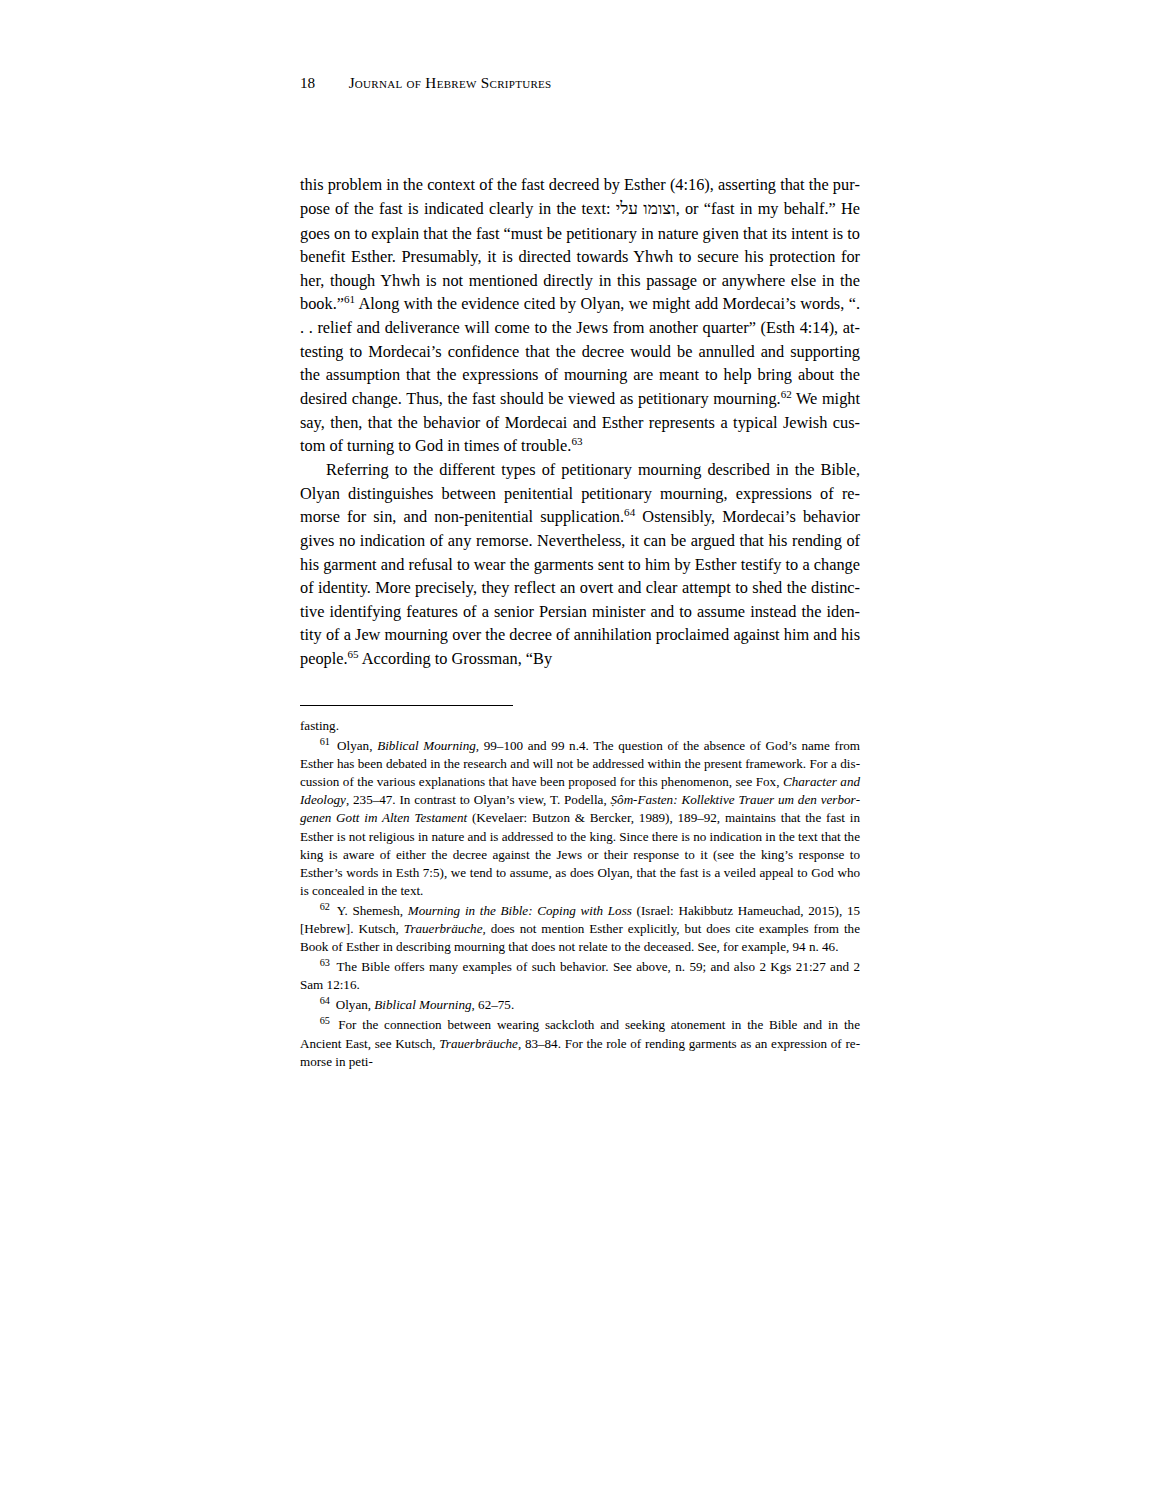18 Journal of Hebrew Scriptures
this problem in the context of the fast decreed by Esther (4:16), asserting that the purpose of the fast is indicated clearly in the text: וצומו עלי, or “fast in my behalf.” He goes on to explain that the fast “must be petitionary in nature given that its intent is to benefit Esther. Presumably, it is directed towards Yhwh to secure his protection for her, though Yhwh is not mentioned directly in this passage or anywhere else in the book.”61 Along with the evidence cited by Olyan, we might add Mordecai’s words, “. . . relief and deliverance will come to the Jews from another quarter” (Esth 4:14), attesting to Mordecai’s confidence that the decree would be annulled and supporting the assumption that the expressions of mourning are meant to help bring about the desired change. Thus, the fast should be viewed as petitionary mourning.62 We might say, then, that the behavior of Mordecai and Esther represents a typical Jewish custom of turning to God in times of trouble.63
Referring to the different types of petitionary mourning described in the Bible, Olyan distinguishes between penitential petitionary mourning, expressions of remorse for sin, and non-penitential supplication.64 Ostensibly, Mordecai’s behavior gives no indication of any remorse. Nevertheless, it can be argued that his rending of his garment and refusal to wear the garments sent to him by Esther testify to a change of identity. More precisely, they reflect an overt and clear attempt to shed the distinctive identifying features of a senior Persian minister and to assume instead the identity of a Jew mourning over the decree of annihilation proclaimed against him and his people.65 According to Grossman, “By
fasting.
61 Olyan, Biblical Mourning, 99–100 and 99 n.4. The question of the absence of God’s name from Esther has been debated in the research and will not be addressed within the present framework. For a discussion of the various explanations that have been proposed for this phenomenon, see Fox, Character and Ideology, 235–47. In contrast to Olyan’s view, T. Podella, Ṣôm-Fasten: Kollektive Trauer um den verborgenen Gott im Alten Testament (Kevelaer: Butzon & Bercker, 1989), 189–92, maintains that the fast in Esther is not religious in nature and is addressed to the king. Since there is no indication in the text that the king is aware of either the decree against the Jews or their response to it (see the king’s response to Esther’s words in Esth 7:5), we tend to assume, as does Olyan, that the fast is a veiled appeal to God who is concealed in the text.
62 Y. Shemesh, Mourning in the Bible: Coping with Loss (Israel: Hakibbutz Hameuchad, 2015), 15 [Hebrew]. Kutsch, Trauerbräuche, does not mention Esther explicitly, but does cite examples from the Book of Esther in describing mourning that does not relate to the deceased. See, for example, 94 n. 46.
63 The Bible offers many examples of such behavior. See above, n. 59; and also 2 Kgs 21:27 and 2 Sam 12:16.
64 Olyan, Biblical Mourning, 62–75.
65 For the connection between wearing sackcloth and seeking atonement in the Bible and in the Ancient East, see Kutsch, Trauerbräuche, 83–84. For the role of rending garments as an expression of remorse in peti-